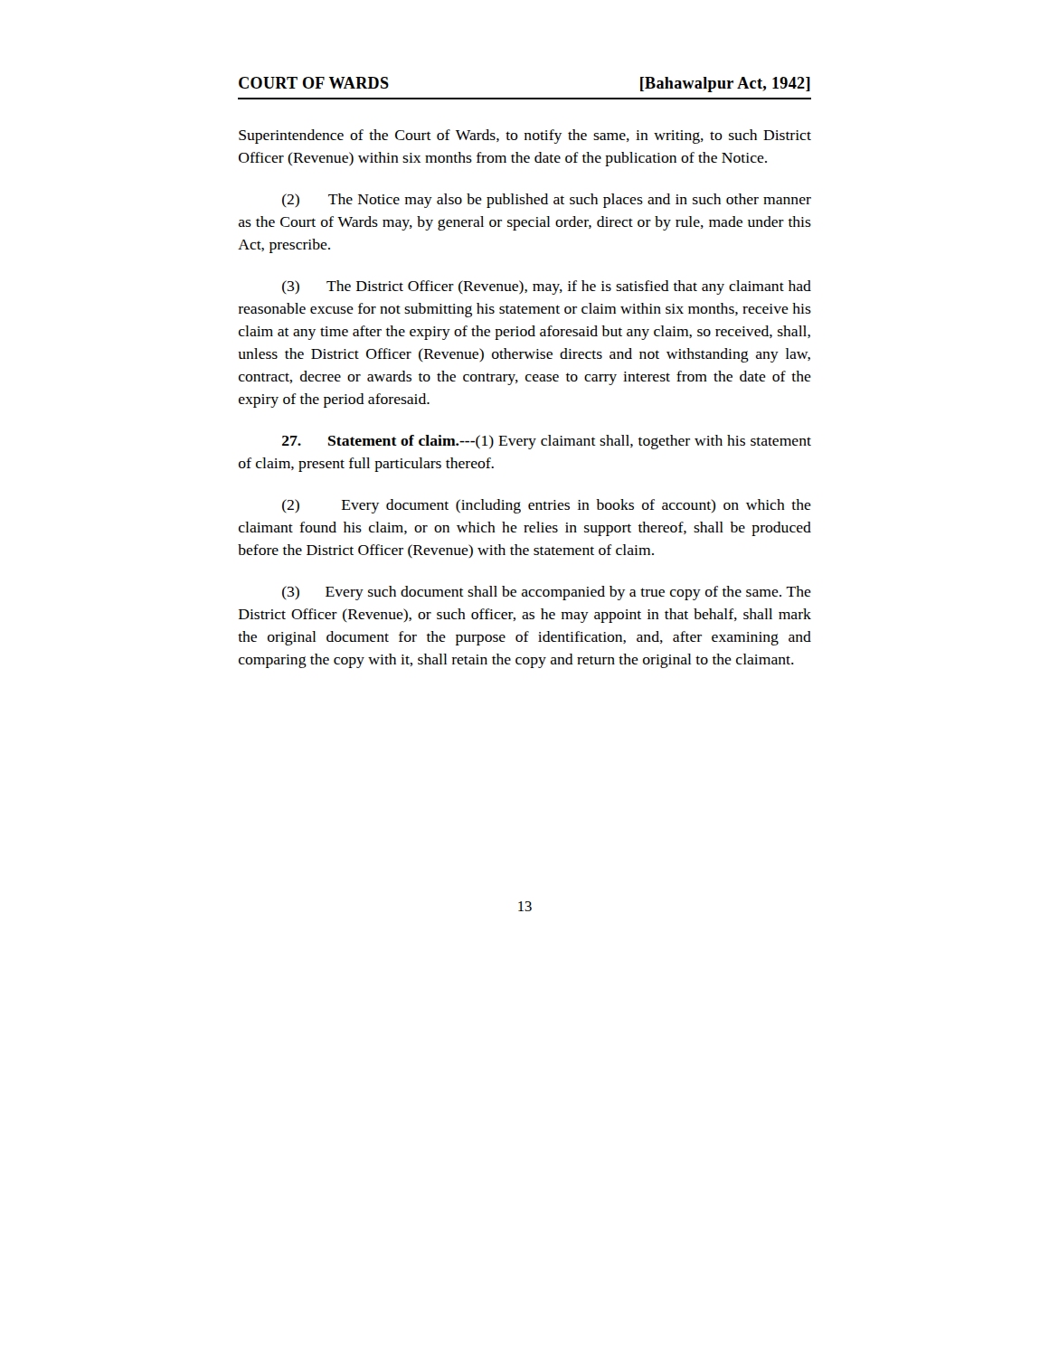Court of Wards [Bahawalpur Act, 1942]
Superintendence of the Court of Wards, to notify the same, in writing, to such District Officer (Revenue) within six months from the date of the publication of the Notice.
(2) The Notice may also be published at such places and in such other manner as the Court of Wards may, by general or special order, direct or by rule, made under this Act, prescribe.
(3) The District Officer (Revenue), may, if he is satisfied that any claimant had reasonable excuse for not submitting his statement or claim within six months, receive his claim at any time after the expiry of the period aforesaid but any claim, so received, shall, unless the District Officer (Revenue) otherwise directs and not withstanding any law, contract, decree or awards to the contrary, cease to carry interest from the date of the expiry of the period aforesaid.
27. Statement of claim.---(1) Every claimant shall, together with his statement of claim, present full particulars thereof.
(2) Every document (including entries in books of account) on which the claimant found his claim, or on which he relies in support thereof, shall be produced before the District Officer (Revenue) with the statement of claim.
(3) Every such document shall be accompanied by a true copy of the same. The District Officer (Revenue), or such officer, as he may appoint in that behalf, shall mark the original document for the purpose of identification, and, after examining and comparing the copy with it, shall retain the copy and return the original to the claimant.
13